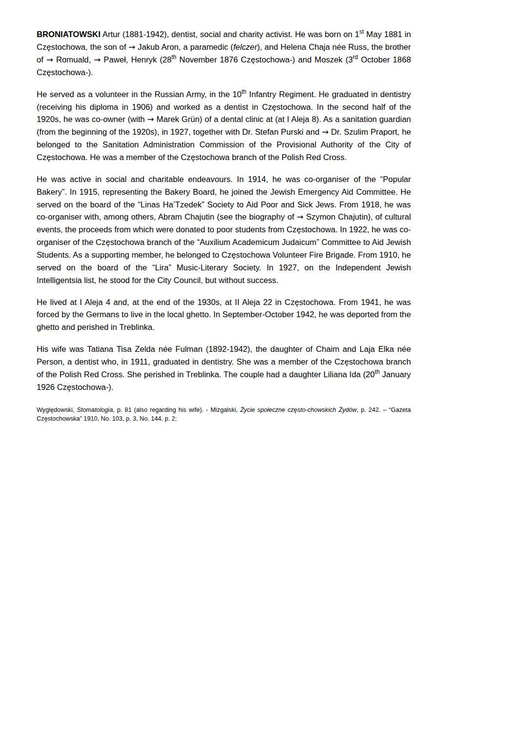BRONIATOWSKI Artur (1881-1942), dentist, social and charity activist. He was born on 1st May 1881 in Częstochowa, the son of → Jakub Aron, a paramedic (felczer), and Helena Chaja née Russ, the brother of → Romuald, → Paweł, Henryk (28th November 1876 Częstochowa-) and Moszek (3rd October 1868 Częstochowa-).
He served as a volunteer in the Russian Army, in the 10th Infantry Regiment. He graduated in dentistry (receiving his diploma in 1906) and worked as a dentist in Częstochowa. In the second half of the 1920s, he was co-owner (with → Marek Grün) of a dental clinic at (at I Aleja 8). As a sanitation guardian (from the beginning of the 1920s), in 1927, together with Dr. Stefan Purski and → Dr. Szulim Praport, he belonged to the Sanitation Administration Commission of the Provisional Authority of the City of Częstochowa. He was a member of the Częstochowa branch of the Polish Red Cross.
He was active in social and charitable endeavours. In 1914, he was co-organiser of the “Popular Bakery”. In 1915, representing the Bakery Board, he joined the Jewish Emergency Aid Committee. He served on the board of the “Linas Ha’Tzedek” Society to Aid Poor and Sick Jews. From 1918, he was co-organiser with, among others, Abram Chajutin (see the biography of → Szymon Chajutin), of cultural events, the proceeds from which were donated to poor students from Częstochowa. In 1922, he was co-organiser of the Częstochowa branch of the “Auxilium Academicum Judaicum” Committee to Aid Jewish Students. As a supporting member, he belonged to Częstochowa Volunteer Fire Brigade. From 1910, he served on the board of the “Lira” Music-Literary Society. In 1927, on the Independent Jewish Intelligentsia list, he stood for the City Council, but without success.
He lived at I Aleja 4 and, at the end of the 1930s, at II Aleja 22 in Częstochowa. From 1941, he was forced by the Germans to live in the local ghetto. In September-October 1942, he was deported from the ghetto and perished in Treblinka.
His wife was Tatiana Tisa Zelda née Fulman (1892-1942), the daughter of Chaim and Laja Elka née Person, a dentist who, in 1911, graduated in dentistry. She was a member of the Częstochowa branch of the Polish Red Cross. She perished in Treblinka. The couple had a daughter Liliana Ida (20th January 1926 Częstochowa-).
Wyględowski, Stomatologia, p. 81 (also regarding his wife). - Mizgalski, Życie społeczne często-chowskich Żydów, p. 242. – “Gazeta Częstochowska” 1910, No. 103, p. 3, No. 144, p. 2;